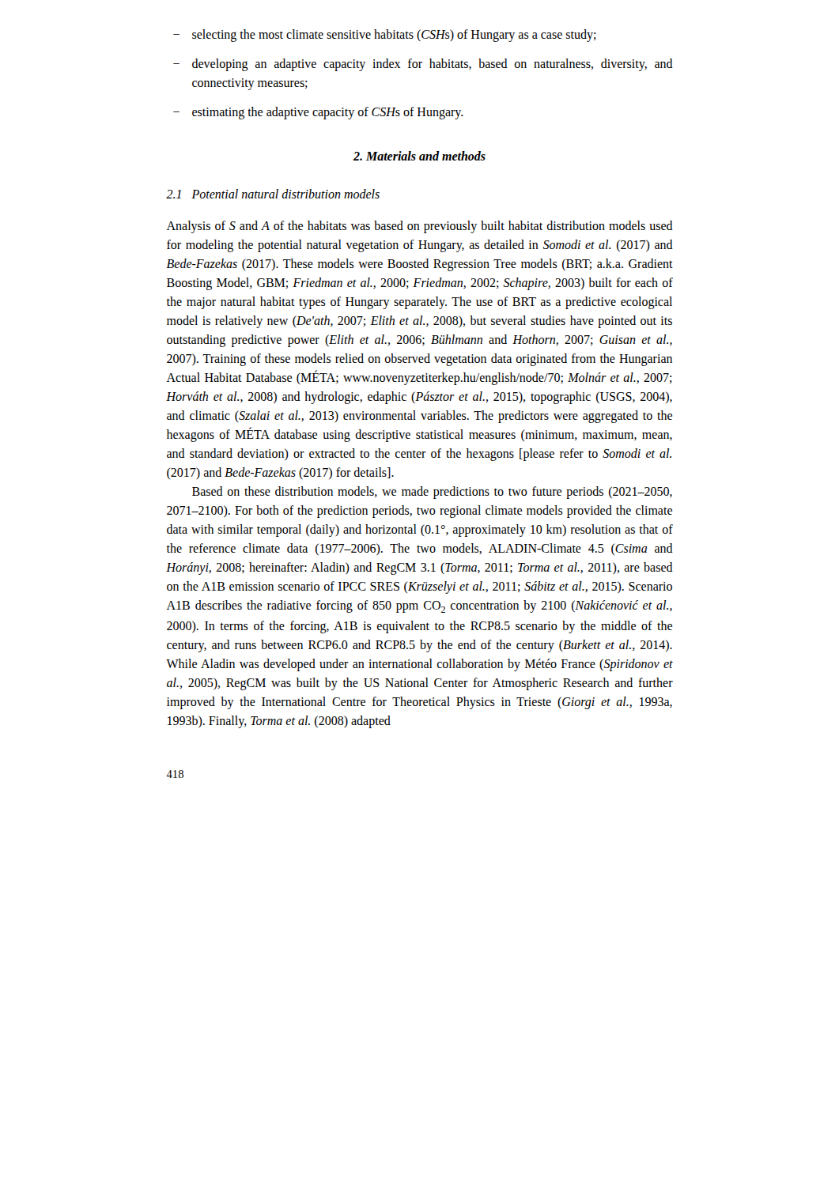selecting the most climate sensitive habitats (CSHs) of Hungary as a case study;
developing an adaptive capacity index for habitats, based on naturalness, diversity, and connectivity measures;
estimating the adaptive capacity of CSHs of Hungary.
2. Materials and methods
2.1 Potential natural distribution models
Analysis of S and A of the habitats was based on previously built habitat distribution models used for modeling the potential natural vegetation of Hungary, as detailed in Somodi et al. (2017) and Bede-Fazekas (2017). These models were Boosted Regression Tree models (BRT; a.k.a. Gradient Boosting Model, GBM; Friedman et al., 2000; Friedman, 2002; Schapire, 2003) built for each of the major natural habitat types of Hungary separately. The use of BRT as a predictive ecological model is relatively new (De'ath, 2007; Elith et al., 2008), but several studies have pointed out its outstanding predictive power (Elith et al., 2006; Bühlmann and Hothorn, 2007; Guisan et al., 2007). Training of these models relied on observed vegetation data originated from the Hungarian Actual Habitat Database (MÉTA; www.novenyzetiterkep.hu/english/node/70; Molnár et al., 2007; Horváth et al., 2008) and hydrologic, edaphic (Pásztor et al., 2015), topographic (USGS, 2004), and climatic (Szalai et al., 2013) environmental variables. The predictors were aggregated to the hexagons of MÉTA database using descriptive statistical measures (minimum, maximum, mean, and standard deviation) or extracted to the center of the hexagons [please refer to Somodi et al. (2017) and Bede-Fazekas (2017) for details].
Based on these distribution models, we made predictions to two future periods (2021–2050, 2071–2100). For both of the prediction periods, two regional climate models provided the climate data with similar temporal (daily) and horizontal (0.1°, approximately 10 km) resolution as that of the reference climate data (1977–2006). The two models, ALADIN-Climate 4.5 (Csima and Horányi, 2008; hereinafter: Aladin) and RegCM 3.1 (Torma, 2011; Torma et al., 2011), are based on the A1B emission scenario of IPCC SRES (Krüzselyi et al., 2011; Sábitz et al., 2015). Scenario A1B describes the radiative forcing of 850 ppm CO2 concentration by 2100 (Nakićenović et al., 2000). In terms of the forcing, A1B is equivalent to the RCP8.5 scenario by the middle of the century, and runs between RCP6.0 and RCP8.5 by the end of the century (Burkett et al., 2014). While Aladin was developed under an international collaboration by Météo France (Spiridonov et al., 2005), RegCM was built by the US National Center for Atmospheric Research and further improved by the International Centre for Theoretical Physics in Trieste (Giorgi et al., 1993a, 1993b). Finally, Torma et al. (2008) adapted
418